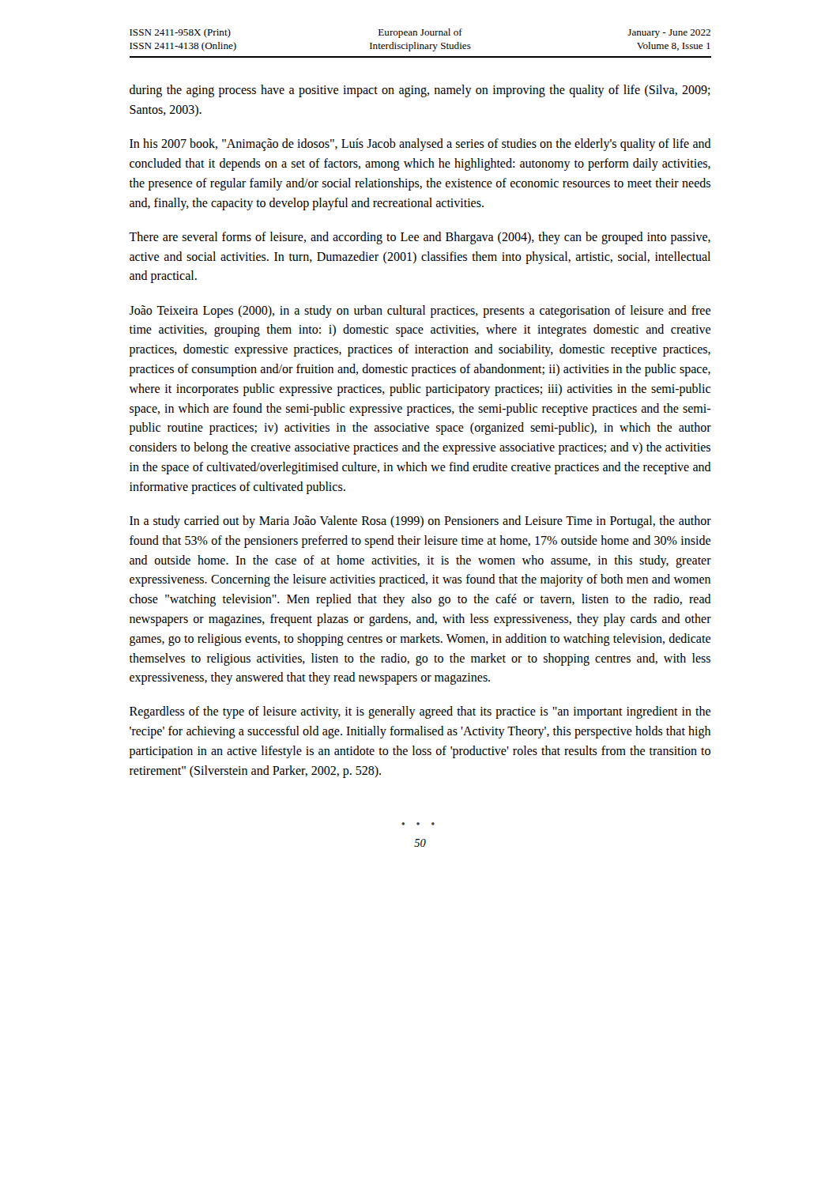| ISSN 2411-958X (Print) ISSN 2411-4138 (Online) | European Journal of Interdisciplinary Studies | January - June 2022 Volume 8, Issue 1 |
during the aging process have a positive impact on aging, namely on improving the quality of life (Silva, 2009; Santos, 2003).
In his 2007 book, "Animação de idosos", Luís Jacob analysed a series of studies on the elderly's quality of life and concluded that it depends on a set of factors, among which he highlighted: autonomy to perform daily activities, the presence of regular family and/or social relationships, the existence of economic resources to meet their needs and, finally, the capacity to develop playful and recreational activities.
There are several forms of leisure, and according to Lee and Bhargava (2004), they can be grouped into passive, active and social activities. In turn, Dumazedier (2001) classifies them into physical, artistic, social, intellectual and practical.
João Teixeira Lopes (2000), in a study on urban cultural practices, presents a categorisation of leisure and free time activities, grouping them into: i) domestic space activities, where it integrates domestic and creative practices, domestic expressive practices, practices of interaction and sociability, domestic receptive practices, practices of consumption and/or fruition and, domestic practices of abandonment; ii) activities in the public space, where it incorporates public expressive practices, public participatory practices; iii) activities in the semi-public space, in which are found the semi-public expressive practices, the semi-public receptive practices and the semi-public routine practices; iv) activities in the associative space (organized semi-public), in which the author considers to belong the creative associative practices and the expressive associative practices; and v) the activities in the space of cultivated/overlegitimised culture, in which we find erudite creative practices and the receptive and informative practices of cultivated publics.
In a study carried out by Maria João Valente Rosa (1999) on Pensioners and Leisure Time in Portugal, the author found that 53% of the pensioners preferred to spend their leisure time at home, 17% outside home and 30% inside and outside home. In the case of at home activities, it is the women who assume, in this study, greater expressiveness. Concerning the leisure activities practiced, it was found that the majority of both men and women chose "watching television". Men replied that they also go to the café or tavern, listen to the radio, read newspapers or magazines, frequent plazas or gardens, and, with less expressiveness, they play cards and other games, go to religious events, to shopping centres or markets. Women, in addition to watching television, dedicate themselves to religious activities, listen to the radio, go to the market or to shopping centres and, with less expressiveness, they answered that they read newspapers or magazines.
Regardless of the type of leisure activity, it is generally agreed that its practice is "an important ingredient in the 'recipe' for achieving a successful old age. Initially formalised as 'Activity Theory', this perspective holds that high participation in an active lifestyle is an antidote to the loss of 'productive' roles that results from the transition to retirement" (Silverstein and Parker, 2002, p. 528).
• • •
50